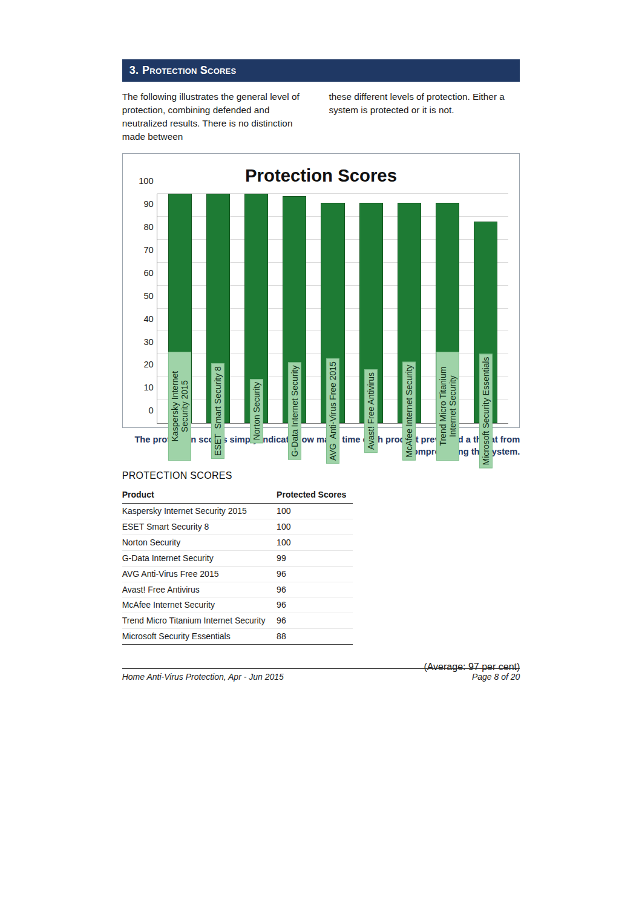3. Protection Scores
The following illustrates the general level of protection, combining defended and neutralized results. There is no distinction made between
these different levels of protection. Either a system is protected or it is not.
Protection Scores
100
90
80
70
60
50
40
30
20
10
0
Kaspersky Internet Security 2015
ESET Smart Security 8
Norton Security
G-Data Internet Security
AVG Anti-Virus Free 2015
Avast! Free Antivirus
McAfee Internet Security
Trend Micro Titanium Internet Security
Microsoft Security Essentials
The protection scores simply indicate how many time each product prevented a threat from compromising the system.
PROTECTION SCORES
| Product | Protected Scores |
| --- | --- |
| Kaspersky Internet Security 2015 | 100 |
| ESET Smart Security 8 | 100 |
| Norton Security | 100 |
| G-Data Internet Security | 99 |
| AVG Anti-Virus Free 2015 | 96 |
| Avast! Free Antivirus | 96 |
| McAfee Internet Security | 96 |
| Trend Micro Titanium Internet Security | 96 |
| Microsoft Security Essentials | 88 |
(Average: 97 per cent)
Home Anti-Virus Protection, Apr - Jun 2015 Page 8 of 20